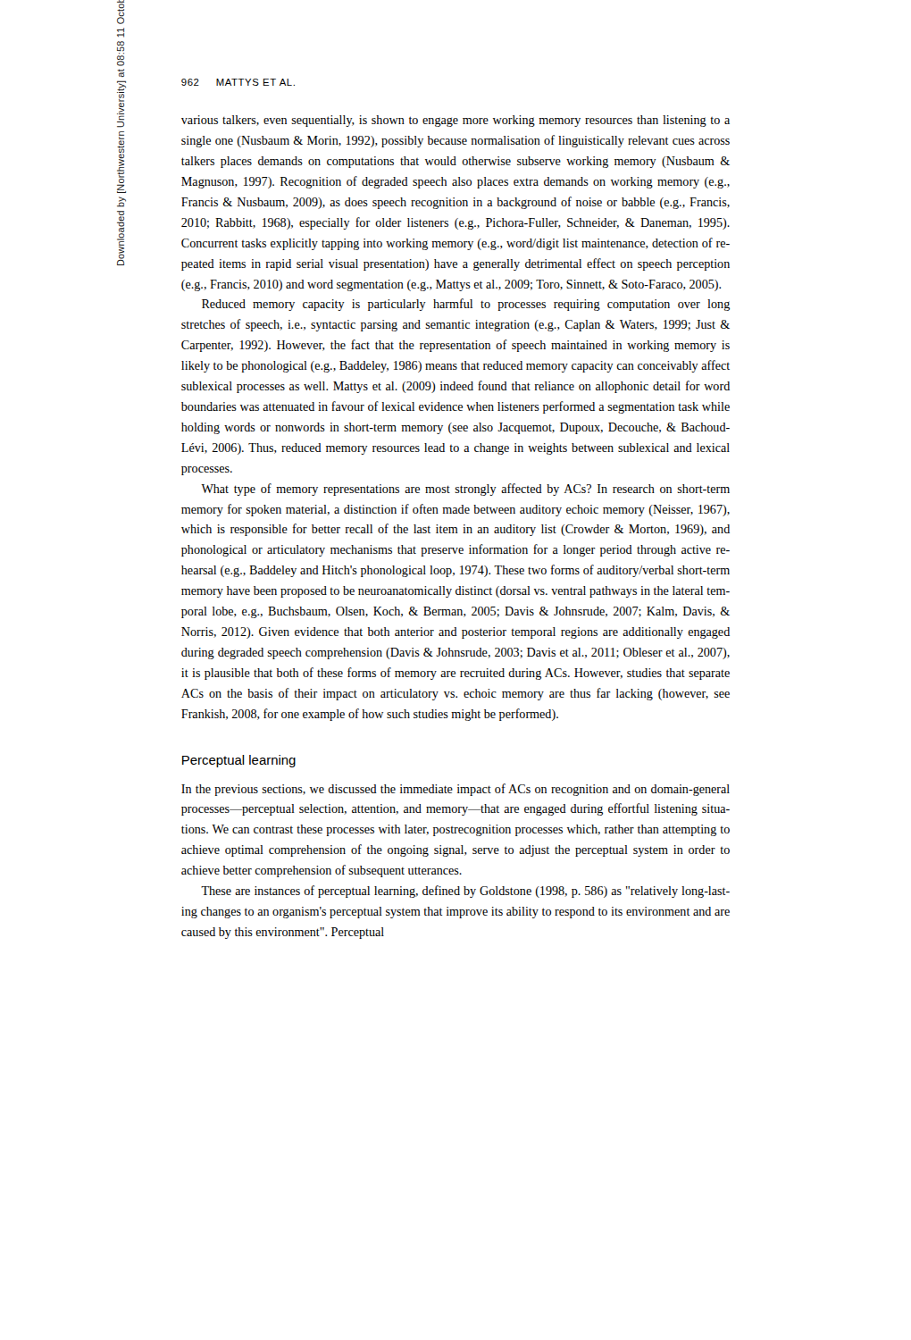Downloaded by [Northwestern University] at 08:58 11 October 2012
962 MATTYS ET AL.
various talkers, even sequentially, is shown to engage more working memory resources than listening to a single one (Nusbaum & Morin, 1992), possibly because normalisation of linguistically relevant cues across talkers places demands on computations that would otherwise subserve working memory (Nusbaum & Magnuson, 1997). Recognition of degraded speech also places extra demands on working memory (e.g., Francis & Nusbaum, 2009), as does speech recognition in a background of noise or babble (e.g., Francis, 2010; Rabbitt, 1968), especially for older listeners (e.g., Pichora-Fuller, Schneider, & Daneman, 1995). Concurrent tasks explicitly tapping into working memory (e.g., word/digit list maintenance, detection of repeated items in rapid serial visual presentation) have a generally detrimental effect on speech perception (e.g., Francis, 2010) and word segmentation (e.g., Mattys et al., 2009; Toro, Sinnett, & Soto-Faraco, 2005).
Reduced memory capacity is particularly harmful to processes requiring computation over long stretches of speech, i.e., syntactic parsing and semantic integration (e.g., Caplan & Waters, 1999; Just & Carpenter, 1992). However, the fact that the representation of speech maintained in working memory is likely to be phonological (e.g., Baddeley, 1986) means that reduced memory capacity can conceivably affect sublexical processes as well. Mattys et al. (2009) indeed found that reliance on allophonic detail for word boundaries was attenuated in favour of lexical evidence when listeners performed a segmentation task while holding words or nonwords in short-term memory (see also Jacquemot, Dupoux, Decouche, & Bachoud-Lévi, 2006). Thus, reduced memory resources lead to a change in weights between sublexical and lexical processes.
What type of memory representations are most strongly affected by ACs? In research on short-term memory for spoken material, a distinction if often made between auditory echoic memory (Neisser, 1967), which is responsible for better recall of the last item in an auditory list (Crowder & Morton, 1969), and phonological or articulatory mechanisms that preserve information for a longer period through active rehearsal (e.g., Baddeley and Hitch's phonological loop, 1974). These two forms of auditory/verbal short-term memory have been proposed to be neuroanatomically distinct (dorsal vs. ventral pathways in the lateral temporal lobe, e.g., Buchsbaum, Olsen, Koch, & Berman, 2005; Davis & Johnsrude, 2007; Kalm, Davis, & Norris, 2012). Given evidence that both anterior and posterior temporal regions are additionally engaged during degraded speech comprehension (Davis & Johnsrude, 2003; Davis et al., 2011; Obleser et al., 2007), it is plausible that both of these forms of memory are recruited during ACs. However, studies that separate ACs on the basis of their impact on articulatory vs. echoic memory are thus far lacking (however, see Frankish, 2008, for one example of how such studies might be performed).
Perceptual learning
In the previous sections, we discussed the immediate impact of ACs on recognition and on domain-general processes—perceptual selection, attention, and memory—that are engaged during effortful listening situations. We can contrast these processes with later, postrecognition processes which, rather than attempting to achieve optimal comprehension of the ongoing signal, serve to adjust the perceptual system in order to achieve better comprehension of subsequent utterances.
These are instances of perceptual learning, defined by Goldstone (1998, p. 586) as "relatively long-lasting changes to an organism's perceptual system that improve its ability to respond to its environment and are caused by this environment". Perceptual